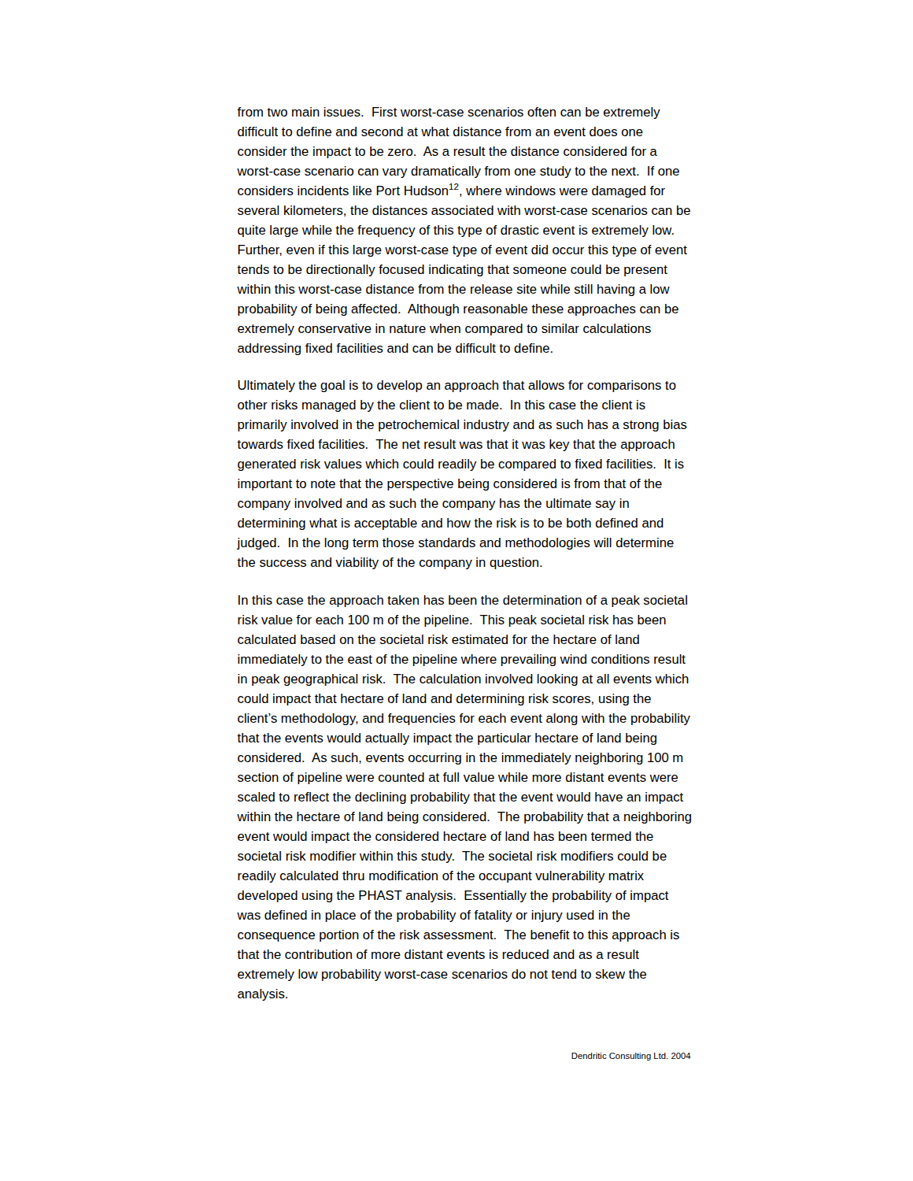from two main issues. First worst-case scenarios often can be extremely difficult to define and second at what distance from an event does one consider the impact to be zero. As a result the distance considered for a worst-case scenario can vary dramatically from one study to the next. If one considers incidents like Port Hudson12, where windows were damaged for several kilometers, the distances associated with worst-case scenarios can be quite large while the frequency of this type of drastic event is extremely low. Further, even if this large worst-case type of event did occur this type of event tends to be directionally focused indicating that someone could be present within this worst-case distance from the release site while still having a low probability of being affected. Although reasonable these approaches can be extremely conservative in nature when compared to similar calculations addressing fixed facilities and can be difficult to define.
Ultimately the goal is to develop an approach that allows for comparisons to other risks managed by the client to be made. In this case the client is primarily involved in the petrochemical industry and as such has a strong bias towards fixed facilities. The net result was that it was key that the approach generated risk values which could readily be compared to fixed facilities. It is important to note that the perspective being considered is from that of the company involved and as such the company has the ultimate say in determining what is acceptable and how the risk is to be both defined and judged. In the long term those standards and methodologies will determine the success and viability of the company in question.
In this case the approach taken has been the determination of a peak societal risk value for each 100 m of the pipeline. This peak societal risk has been calculated based on the societal risk estimated for the hectare of land immediately to the east of the pipeline where prevailing wind conditions result in peak geographical risk. The calculation involved looking at all events which could impact that hectare of land and determining risk scores, using the client’s methodology, and frequencies for each event along with the probability that the events would actually impact the particular hectare of land being considered. As such, events occurring in the immediately neighboring 100 m section of pipeline were counted at full value while more distant events were scaled to reflect the declining probability that the event would have an impact within the hectare of land being considered. The probability that a neighboring event would impact the considered hectare of land has been termed the societal risk modifier within this study. The societal risk modifiers could be readily calculated thru modification of the occupant vulnerability matrix developed using the PHAST analysis. Essentially the probability of impact was defined in place of the probability of fatality or injury used in the consequence portion of the risk assessment. The benefit to this approach is that the contribution of more distant events is reduced and as a result extremely low probability worst-case scenarios do not tend to skew the analysis.
Dendritic Consulting Ltd. 2004